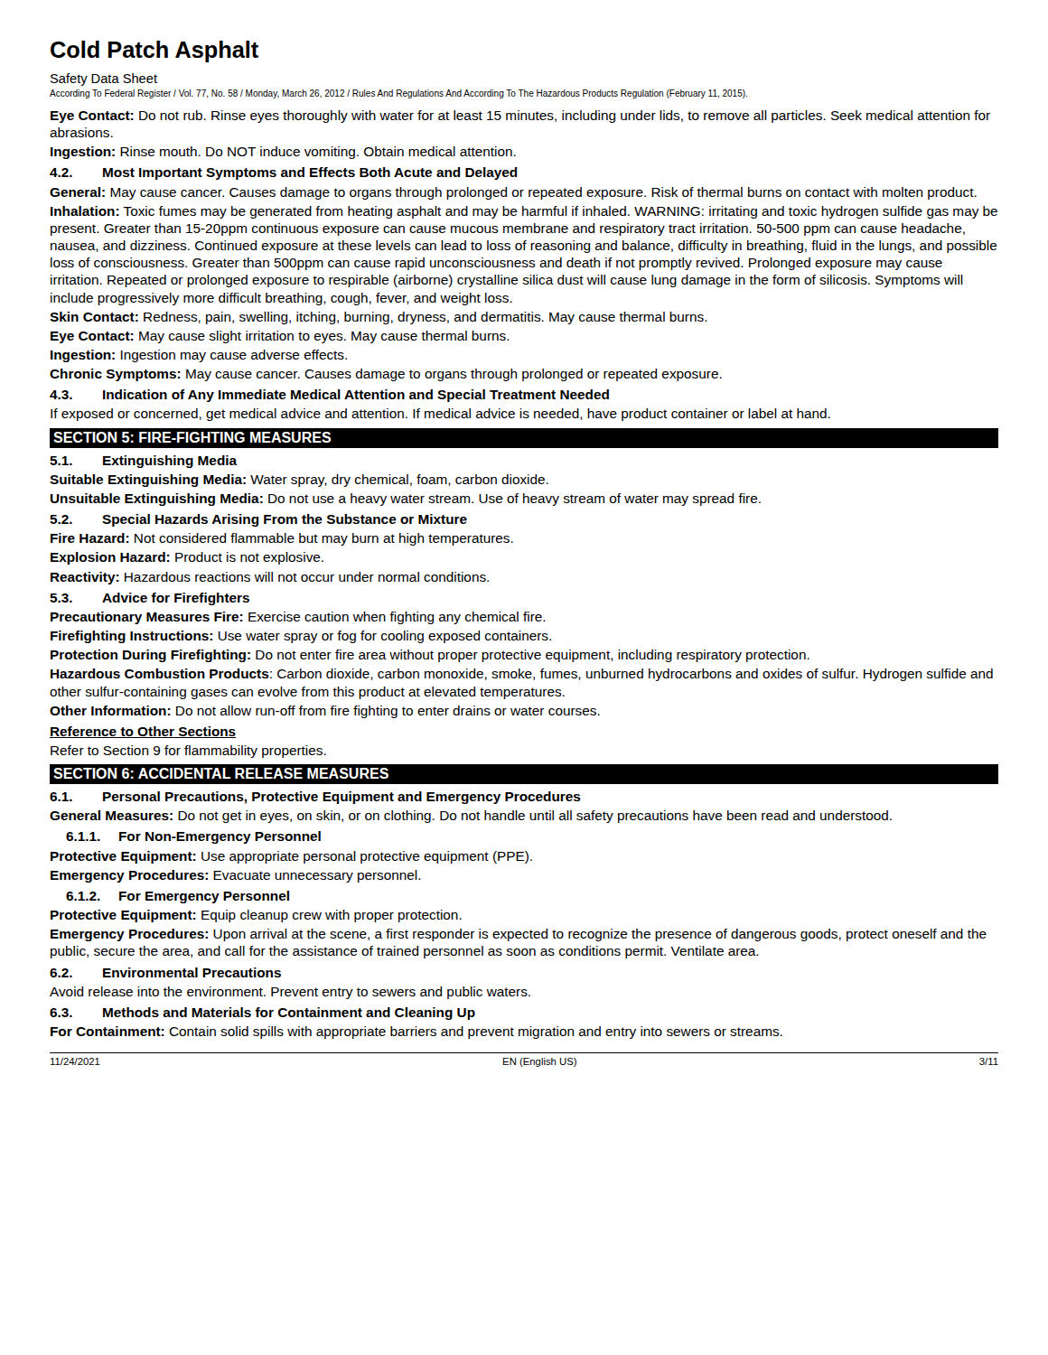Cold Patch Asphalt
Safety Data Sheet
According To Federal Register / Vol. 77, No. 58 / Monday, March 26, 2012 / Rules And Regulations And According To The Hazardous Products Regulation (February 11, 2015).
Eye Contact: Do not rub. Rinse eyes thoroughly with water for at least 15 minutes, including under lids, to remove all particles. Seek medical attention for abrasions.
Ingestion: Rinse mouth. Do NOT induce vomiting. Obtain medical attention.
4.2. Most Important Symptoms and Effects Both Acute and Delayed
General: May cause cancer. Causes damage to organs through prolonged or repeated exposure. Risk of thermal burns on contact with molten product.
Inhalation: Toxic fumes may be generated from heating asphalt and may be harmful if inhaled. WARNING: irritating and toxic hydrogen sulfide gas may be present. Greater than 15-20ppm continuous exposure can cause mucous membrane and respiratory tract irritation. 50-500 ppm can cause headache, nausea, and dizziness. Continued exposure at these levels can lead to loss of reasoning and balance, difficulty in breathing, fluid in the lungs, and possible loss of consciousness. Greater than 500ppm can cause rapid unconsciousness and death if not promptly revived. Prolonged exposure may cause irritation. Repeated or prolonged exposure to respirable (airborne) crystalline silica dust will cause lung damage in the form of silicosis. Symptoms will include progressively more difficult breathing, cough, fever, and weight loss.
Skin Contact: Redness, pain, swelling, itching, burning, dryness, and dermatitis. May cause thermal burns.
Eye Contact: May cause slight irritation to eyes. May cause thermal burns.
Ingestion: Ingestion may cause adverse effects.
Chronic Symptoms: May cause cancer. Causes damage to organs through prolonged or repeated exposure.
4.3. Indication of Any Immediate Medical Attention and Special Treatment Needed
If exposed or concerned, get medical advice and attention. If medical advice is needed, have product container or label at hand.
SECTION 5: FIRE-FIGHTING MEASURES
5.1. Extinguishing Media
Suitable Extinguishing Media: Water spray, dry chemical, foam, carbon dioxide.
Unsuitable Extinguishing Media: Do not use a heavy water stream. Use of heavy stream of water may spread fire.
5.2. Special Hazards Arising From the Substance or Mixture
Fire Hazard: Not considered flammable but may burn at high temperatures.
Explosion Hazard: Product is not explosive.
Reactivity: Hazardous reactions will not occur under normal conditions.
5.3. Advice for Firefighters
Precautionary Measures Fire: Exercise caution when fighting any chemical fire.
Firefighting Instructions: Use water spray or fog for cooling exposed containers.
Protection During Firefighting: Do not enter fire area without proper protective equipment, including respiratory protection.
Hazardous Combustion Products: Carbon dioxide, carbon monoxide, smoke, fumes, unburned hydrocarbons and oxides of sulfur. Hydrogen sulfide and other sulfur-containing gases can evolve from this product at elevated temperatures.
Other Information: Do not allow run-off from fire fighting to enter drains or water courses.
Reference to Other Sections
Refer to Section 9 for flammability properties.
SECTION 6: ACCIDENTAL RELEASE MEASURES
6.1. Personal Precautions, Protective Equipment and Emergency Procedures
General Measures: Do not get in eyes, on skin, or on clothing. Do not handle until all safety precautions have been read and understood.
6.1.1. For Non-Emergency Personnel
Protective Equipment: Use appropriate personal protective equipment (PPE).
Emergency Procedures: Evacuate unnecessary personnel.
6.1.2. For Emergency Personnel
Protective Equipment: Equip cleanup crew with proper protection.
Emergency Procedures: Upon arrival at the scene, a first responder is expected to recognize the presence of dangerous goods, protect oneself and the public, secure the area, and call for the assistance of trained personnel as soon as conditions permit. Ventilate area.
6.2. Environmental Precautions
Avoid release into the environment. Prevent entry to sewers and public waters.
6.3. Methods and Materials for Containment and Cleaning Up
For Containment: Contain solid spills with appropriate barriers and prevent migration and entry into sewers or streams.
11/24/2021 EN (English US) 3/11